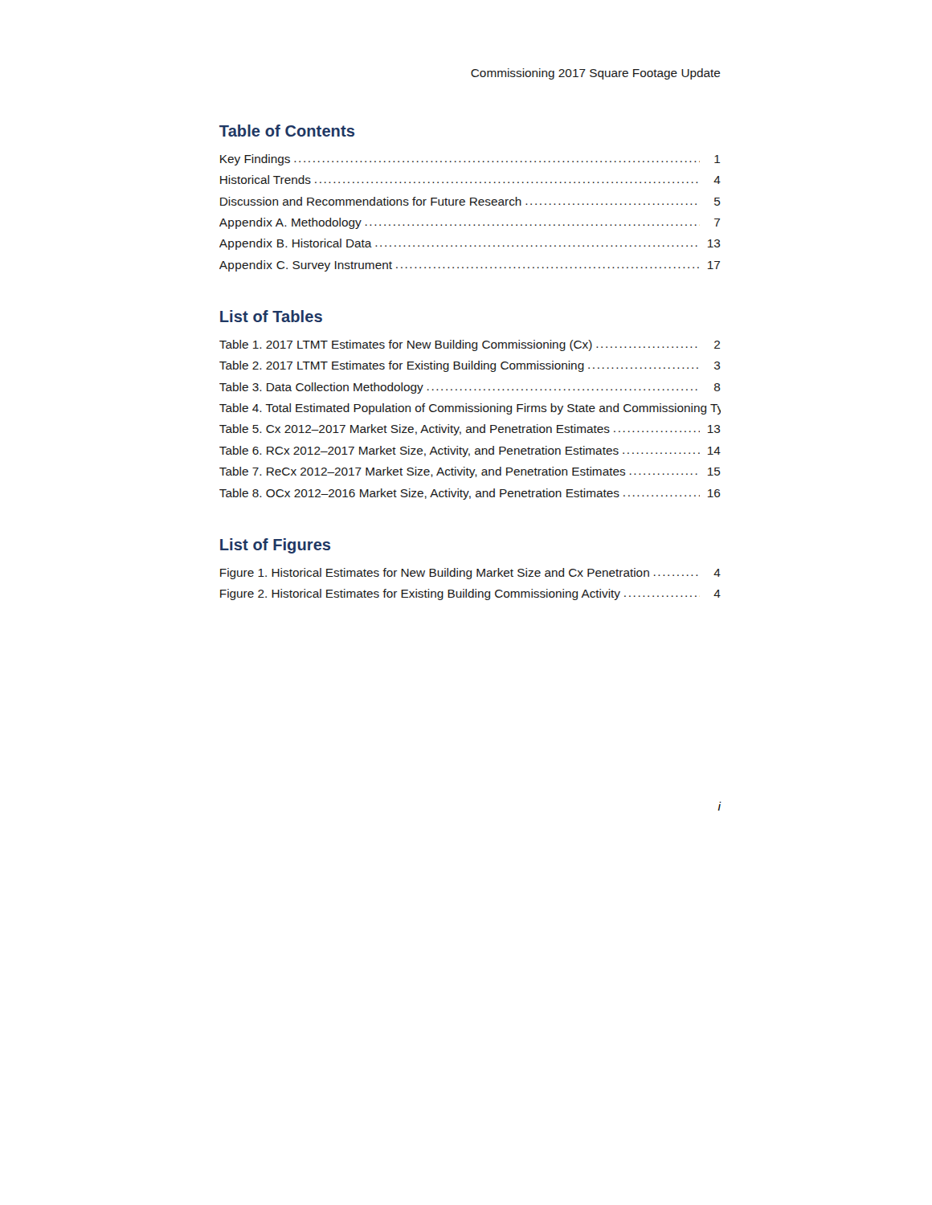Commissioning 2017 Square Footage Update
Table of Contents
Key Findings........................................................................................................................... 1
Historical Trends..................................................................................................................... 4
Discussion and Recommendations for Future Research............................................................. 5
Appendix A. Methodology..................................................................................................... 7
Appendix B. Historical Data.................................................................................................. 13
Appendix C. Survey Instrument............................................................................................. 17
List of Tables
Table 1. 2017 LTMT Estimates for New Building Commissioning (Cx)........................................ 2
Table 2. 2017 LTMT Estimates for Existing Building Commissioning........................................... 3
Table 3. Data Collection Methodology..................................................................................... 8
Table 4. Total Estimated Population of Commissioning Firms by State and Commissioning Type............ 10
Table 5. Cx 2012–2017 Market Size, Activity, and Penetration Estimates................................................ 13
Table 6. RCx 2012–2017 Market Size, Activity, and Penetration Estimates............................................. 14
Table 7. ReCx 2012–2017 Market Size, Activity, and Penetration Estimates........................................... 15
Table 8. OCx 2012–2016 Market Size, Activity, and Penetration Estimates.............................................. 16
List of Figures
Figure 1. Historical Estimates for New Building Market Size and Cx Penetration....................................... 4
Figure 2. Historical Estimates for Existing Building Commissioning Activity............................................... 4
i